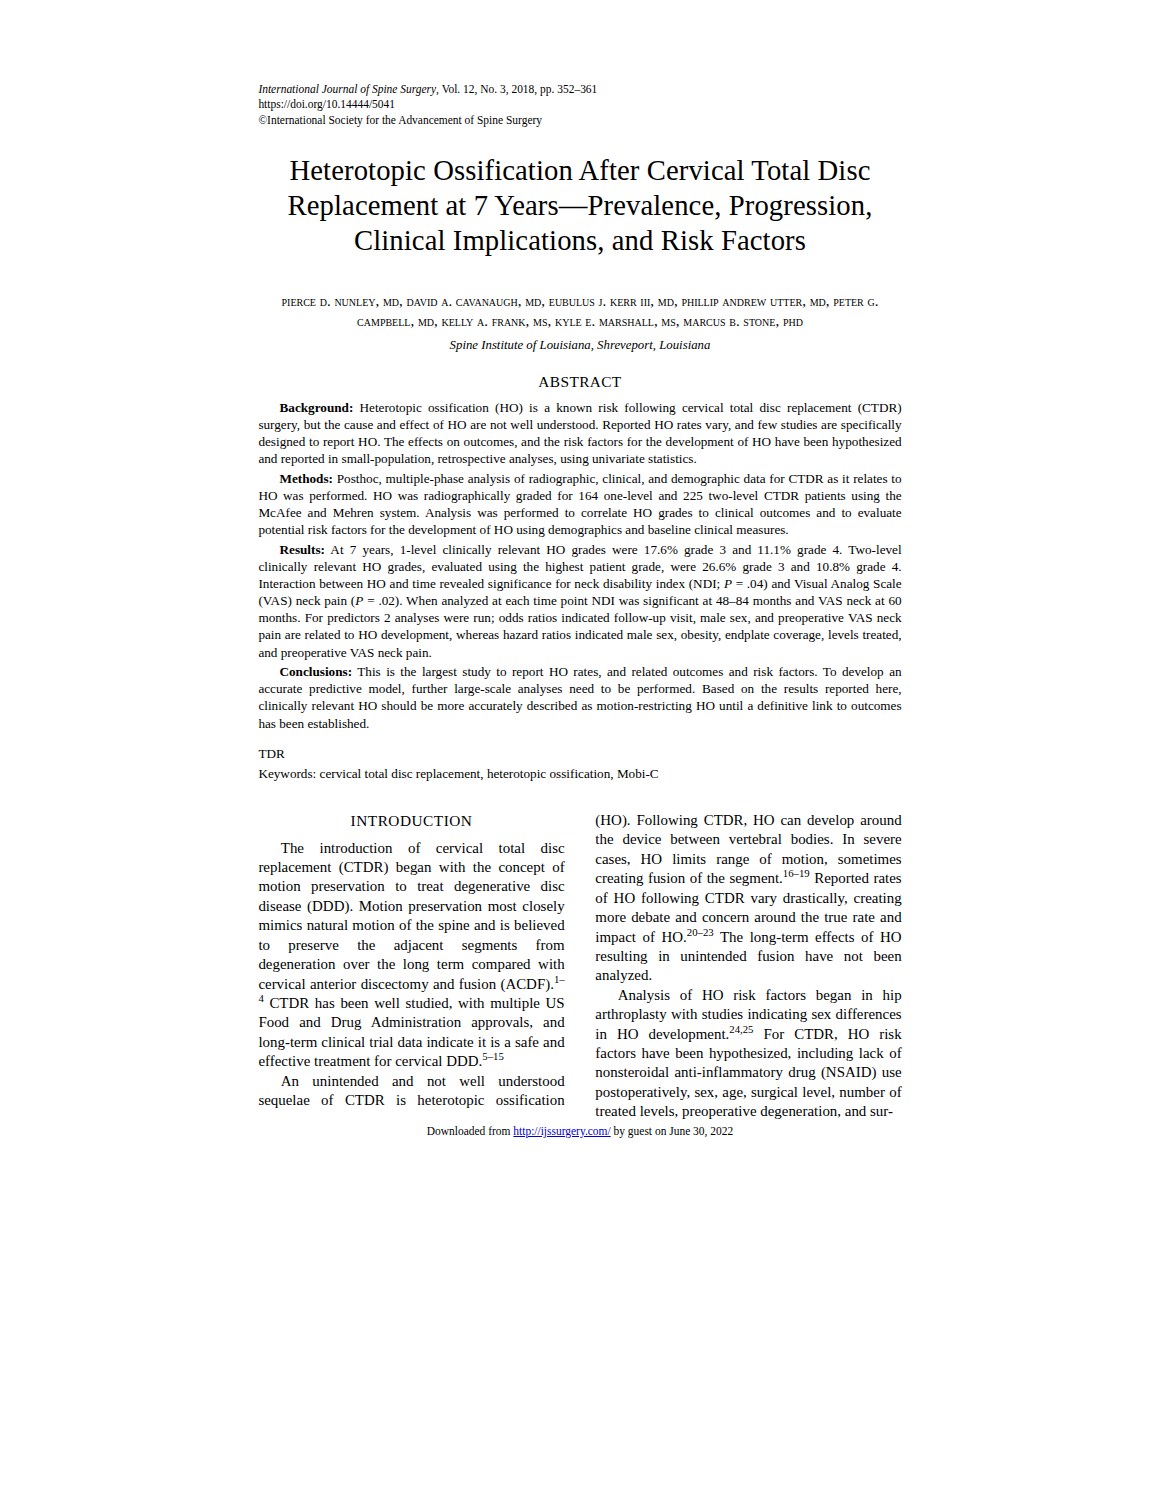International Journal of Spine Surgery, Vol. 12, No. 3, 2018, pp. 352–361
https://doi.org/10.14444/5041
©International Society for the Advancement of Spine Surgery
Heterotopic Ossification After Cervical Total Disc Replacement at 7 Years—Prevalence, Progression, Clinical Implications, and Risk Factors
PIERCE D. NUNLEY, MD, DAVID A. CAVANAUGH, MD, EUBULUS J. KERR III, MD, PHILLIP ANDREW UTTER, MD, PETER G. CAMPBELL, MD, KELLY A. FRANK, MS, KYLE E. MARSHALL, MS, MARCUS B. STONE, PhD
Spine Institute of Louisiana, Shreveport, Louisiana
ABSTRACT
Background: Heterotopic ossification (HO) is a known risk following cervical total disc replacement (CTDR) surgery, but the cause and effect of HO are not well understood. Reported HO rates vary, and few studies are specifically designed to report HO. The effects on outcomes, and the risk factors for the development of HO have been hypothesized and reported in small-population, retrospective analyses, using univariate statistics.
Methods: Posthoc, multiple-phase analysis of radiographic, clinical, and demographic data for CTDR as it relates to HO was performed. HO was radiographically graded for 164 one-level and 225 two-level CTDR patients using the McAfee and Mehren system. Analysis was performed to correlate HO grades to clinical outcomes and to evaluate potential risk factors for the development of HO using demographics and baseline clinical measures.
Results: At 7 years, 1-level clinically relevant HO grades were 17.6% grade 3 and 11.1% grade 4. Two-level clinically relevant HO grades, evaluated using the highest patient grade, were 26.6% grade 3 and 10.8% grade 4. Interaction between HO and time revealed significance for neck disability index (NDI; P = .04) and Visual Analog Scale (VAS) neck pain (P = .02). When analyzed at each time point NDI was significant at 48–84 months and VAS neck at 60 months. For predictors 2 analyses were run; odds ratios indicated follow-up visit, male sex, and preoperative VAS neck pain are related to HO development, whereas hazard ratios indicated male sex, obesity, endplate coverage, levels treated, and preoperative VAS neck pain.
Conclusions: This is the largest study to report HO rates, and related outcomes and risk factors. To develop an accurate predictive model, further large-scale analyses need to be performed. Based on the results reported here, clinically relevant HO should be more accurately described as motion-restricting HO until a definitive link to outcomes has been established.
TDR
Keywords: cervical total disc replacement, heterotopic ossification, Mobi-C
INTRODUCTION
The introduction of cervical total disc replacement (CTDR) began with the concept of motion preservation to treat degenerative disc disease (DDD). Motion preservation most closely mimics natural motion of the spine and is believed to preserve the adjacent segments from degeneration over the long term compared with cervical anterior discectomy and fusion (ACDF).1–4 CTDR has been well studied, with multiple US Food and Drug Administration approvals, and long-term clinical trial data indicate it is a safe and effective treatment for cervical DDD.5–15
An unintended and not well understood sequelae of CTDR is heterotopic ossification (HO). Following CTDR, HO can develop around the device between vertebral bodies. In severe cases, HO limits range of motion, sometimes creating fusion of the segment.16–19 Reported rates of HO following CTDR vary drastically, creating more debate and concern around the true rate and impact of HO.20–23 The long-term effects of HO resulting in unintended fusion have not been analyzed.
Analysis of HO risk factors began in hip arthroplasty with studies indicating sex differences in HO development.24,25 For CTDR, HO risk factors have been hypothesized, including lack of nonsteroidal anti-inflammatory drug (NSAID) use postoperatively, sex, age, surgical level, number of treated levels, preoperative degeneration, and sur-
Downloaded from http://ijssurgery.com/ by guest on June 30, 2022